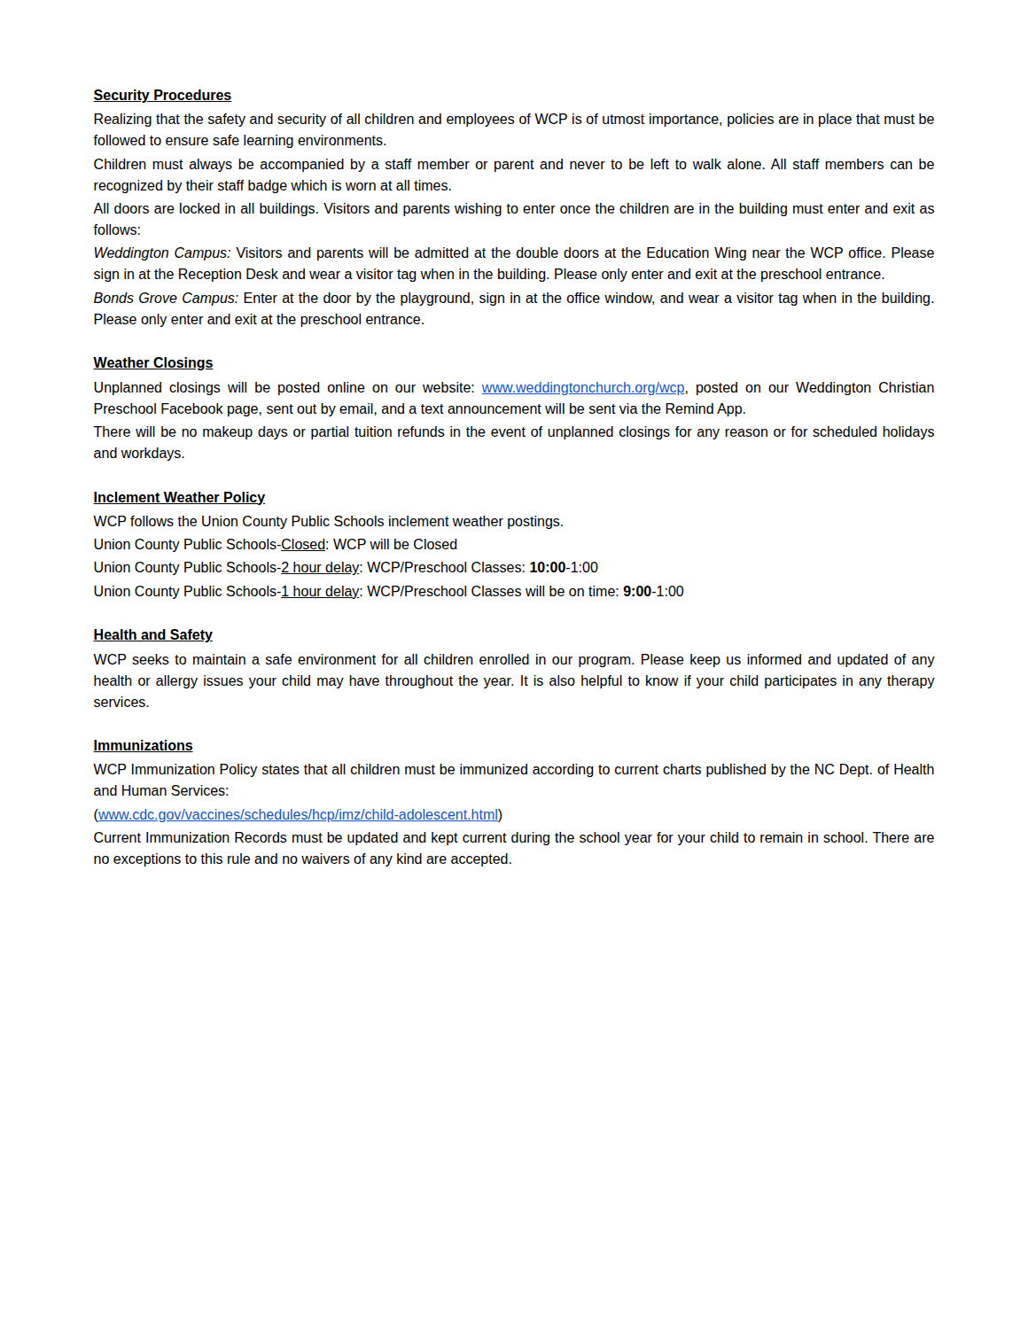Security Procedures
Realizing that the safety and security of all children and employees of WCP is of utmost importance, policies are in place that must be followed to ensure safe learning environments.
Children must always be accompanied by a staff member or parent and never to be left to walk alone. All staff members can be recognized by their staff badge which is worn at all times.
All doors are locked in all buildings. Visitors and parents wishing to enter once the children are in the building must enter and exit as follows:
Weddington Campus: Visitors and parents will be admitted at the double doors at the Education Wing near the WCP office. Please sign in at the Reception Desk and wear a visitor tag when in the building. Please only enter and exit at the preschool entrance.
Bonds Grove Campus: Enter at the door by the playground, sign in at the office window, and wear a visitor tag when in the building. Please only enter and exit at the preschool entrance.
Weather Closings
Unplanned closings will be posted online on our website: www.weddingtonchurch.org/wcp, posted on our Weddington Christian Preschool Facebook page, sent out by email, and a text announcement will be sent via the Remind App.
There will be no makeup days or partial tuition refunds in the event of unplanned closings for any reason or for scheduled holidays and workdays.
Inclement Weather Policy
WCP follows the Union County Public Schools inclement weather postings.
Union County Public Schools-Closed: WCP will be Closed
Union County Public Schools-2 hour delay: WCP/Preschool Classes: 10:00-1:00
Union County Public Schools-1 hour delay: WCP/Preschool Classes will be on time: 9:00-1:00
Health and Safety
WCP seeks to maintain a safe environment for all children enrolled in our program. Please keep us informed and updated of any health or allergy issues your child may have throughout the year. It is also helpful to know if your child participates in any therapy services.
Immunizations
WCP Immunization Policy states that all children must be immunized according to current charts published by the NC Dept. of Health and Human Services:
(www.cdc.gov/vaccines/schedules/hcp/imz/child-adolescent.html)
Current Immunization Records must be updated and kept current during the school year for your child to remain in school. There are no exceptions to this rule and no waivers of any kind are accepted.